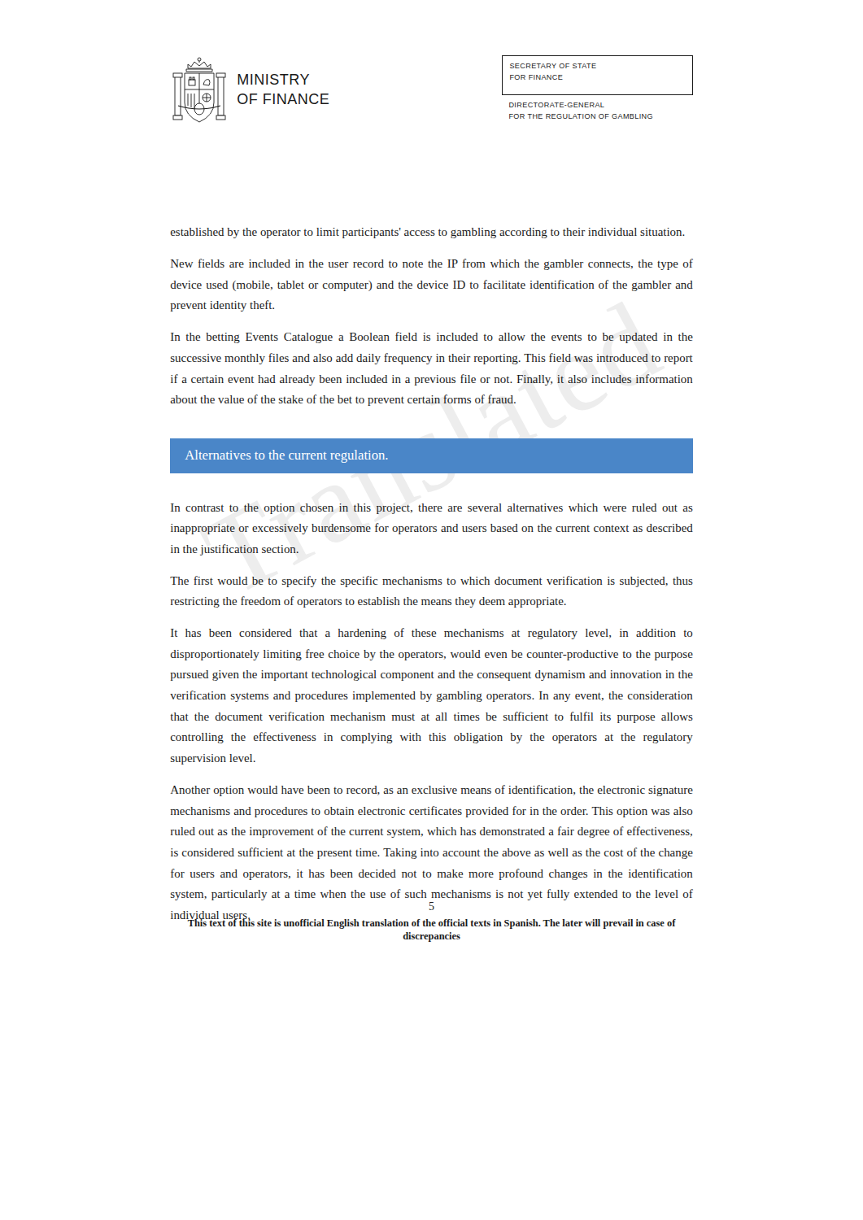Translated
MINISTRY
OF FINANCE
SECRETARY OF STATE
FOR FINANCE
DIRECTORATE-GENERAL
FOR THE REGULATION OF GAMBLING
established by the operator to limit participants' access to gambling according to their individual situation.
New fields are included in the user record to note the IP from which the gambler connects, the type of device used (mobile, tablet or computer) and the device ID to facilitate identification of the gambler and prevent identity theft.
In the betting Events Catalogue a Boolean field is included to allow the events to be updated in the successive monthly files and also add daily frequency in their reporting. This field was introduced to report if a certain event had already been included in a previous file or not. Finally, it also includes information about the value of the stake of the bet to prevent certain forms of fraud.
Alternatives to the current regulation.
In contrast to the option chosen in this project, there are several alternatives which were ruled out as inappropriate or excessively burdensome for operators and users based on the current context as described in the justification section.
The first would be to specify the specific mechanisms to which document verification is subjected, thus restricting the freedom of operators to establish the means they deem appropriate.
It has been considered that a hardening of these mechanisms at regulatory level, in addition to disproportionately limiting free choice by the operators, would even be counter-productive to the purpose pursued given the important technological component and the consequent dynamism and innovation in the verification systems and procedures implemented by gambling operators. In any event, the consideration that the document verification mechanism must at all times be sufficient to fulfil its purpose allows controlling the effectiveness in complying with this obligation by the operators at the regulatory supervision level.
Another option would have been to record, as an exclusive means of identification, the electronic signature mechanisms and procedures to obtain electronic certificates provided for in the order. This option was also ruled out as the improvement of the current system, which has demonstrated a fair degree of effectiveness, is considered sufficient at the present time. Taking into account the above as well as the cost of the change for users and operators, it has been decided not to make more profound changes in the identification system, particularly at a time when the use of such mechanisms is not yet fully extended to the level of individual users.
5
This text of this site is unofficial English translation of the official texts in Spanish. The later will prevail in case of discrepancies